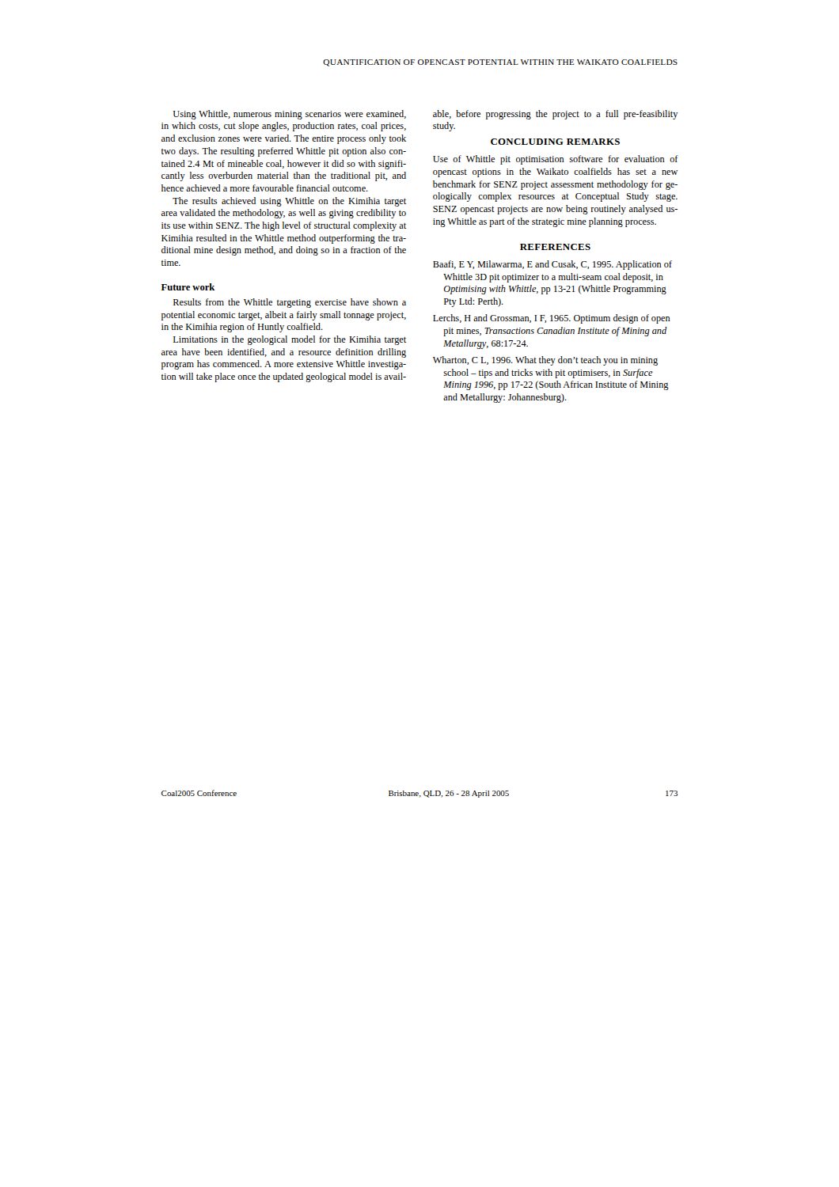Quantification of Opencast Potential Within the Waikato Coalfields
Using Whittle, numerous mining scenarios were examined, in which costs, cut slope angles, production rates, coal prices, and exclusion zones were varied. The entire process only took two days. The resulting preferred Whittle pit option also contained 2.4 Mt of mineable coal, however it did so with significantly less overburden material than the traditional pit, and hence achieved a more favourable financial outcome.
The results achieved using Whittle on the Kimihia target area validated the methodology, as well as giving credibility to its use within SENZ. The high level of structural complexity at Kimihia resulted in the Whittle method outperforming the traditional mine design method, and doing so in a fraction of the time.
Future work
Results from the Whittle targeting exercise have shown a potential economic target, albeit a fairly small tonnage project, in the Kimihia region of Huntly coalfield.
Limitations in the geological model for the Kimihia target area have been identified, and a resource definition drilling program has commenced. A more extensive Whittle investigation will take place once the updated geological model is available, before progressing the project to a full pre-feasibility study.
CONCLUDING REMARKS
Use of Whittle pit optimisation software for evaluation of opencast options in the Waikato coalfields has set a new benchmark for SENZ project assessment methodology for geologically complex resources at Conceptual Study stage. SENZ opencast projects are now being routinely analysed using Whittle as part of the strategic mine planning process.
REFERENCES
Baafi, E Y, Milawarma, E and Cusak, C, 1995. Application of Whittle 3D pit optimizer to a multi-seam coal deposit, in Optimising with Whittle, pp 13-21 (Whittle Programming Pty Ltd: Perth).
Lerchs, H and Grossman, I F, 1965. Optimum design of open pit mines, Transactions Canadian Institute of Mining and Metallurgy, 68:17-24.
Wharton, C L, 1996. What they don’t teach you in mining school – tips and tricks with pit optimisers, in Surface Mining 1996, pp 17-22 (South African Institute of Mining and Metallurgy: Johannesburg).
Coal2005 Conference
Brisbane, QLD, 26 - 28 April 2005
173